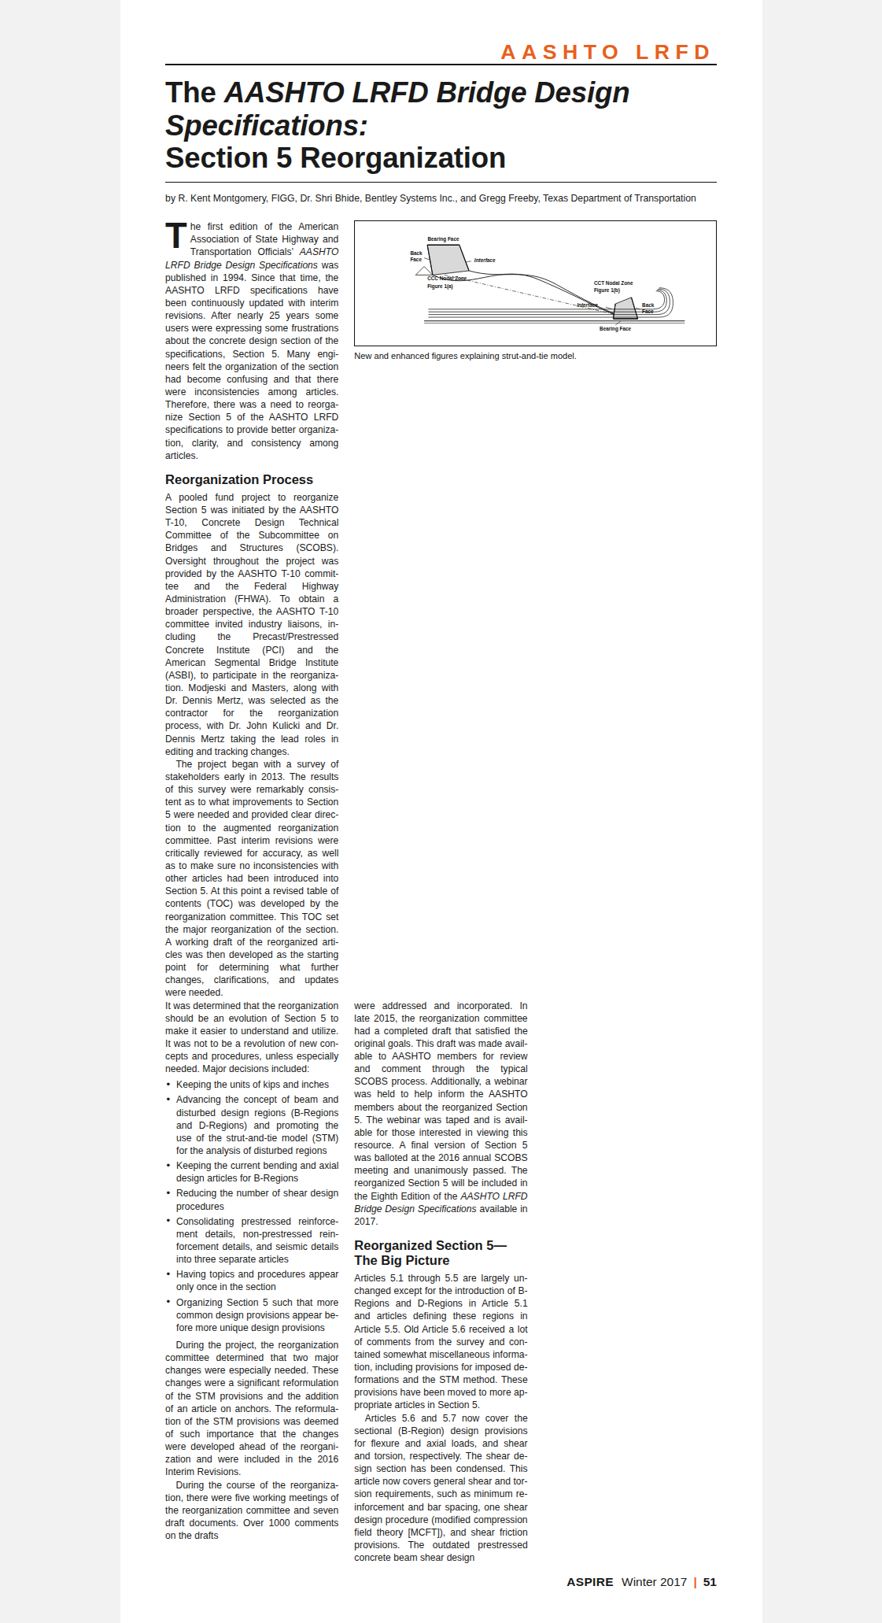AASHTO LRFD
The AASHTO LRFD Bridge Design Specifications:
Section 5 Reorganization
by R. Kent Montgomery, FIGG, Dr. Shri Bhide, Bentley Systems Inc., and Gregg Freeby, Texas Department of Transportation
The first edition of the American Association of State Highway and Transportation Officials’ AASHTO LRFD Bridge Design Specifications was published in 1994. Since that time, the AASHTO LRFD specifications have been continuously updated with interim revisions. After nearly 25 years some users were expressing some frustrations about the concrete design section of the specifications, Section 5. Many engineers felt the organization of the section had become confusing and that there were inconsistencies among articles. Therefore, there was a need to reorganize Section 5 of the AASHTO LRFD specifications to provide better organization, clarity, and consistency among articles.
Reorganization Process
A pooled fund project to reorganize Section 5 was initiated by the AASHTO T-10, Concrete Design Technical Committee of the Subcommittee on Bridges and Structures (SCOBS). Oversight throughout the project was provided by the AASHTO T-10 committee and the Federal Highway Administration (FHWA). To obtain a broader perspective, the AASHTO T-10 committee invited industry liaisons, including the Precast/Prestressed Concrete Institute (PCI) and the American Segmental Bridge Institute (ASBI), to participate in the reorganization. Modjeski and Masters, along with Dr. Dennis Mertz, was selected as the contractor for the reorganization process, with Dr. John Kulicki and Dr. Dennis Mertz taking the lead roles in editing and tracking changes.
The project began with a survey of stakeholders early in 2013. The results of this survey were remarkably consistent as to what improvements to Section 5 were needed and provided clear direction to the augmented reorganization committee. Past interim revisions were critically reviewed for accuracy, as well as to make sure no inconsistencies with other articles had been introduced into Section 5. At this point a revised table of contents (TOC) was developed by the reorganization committee. This TOC set the major reorganization of the section. A working draft of the reorganized articles was then developed as the starting point for determining what further changes, clarifications, and updates were needed.
Bearing Face Back Face Interface CCC Nodal Zone Figure 1(a) CCT Nodal Zone Figure 1(b) Interface Back Face Bearing Face
New and enhanced figures explaining strut-and-tie model.
It was determined that the reorganization should be an evolution of Section 5 to make it easier to understand and utilize. It was not to be a revolution of new concepts and procedures, unless especially needed. Major decisions included:
Keeping the units of kips and inches
Advancing the concept of beam and disturbed design regions (B-Regions and D-Regions) and promoting the use of the strut-and-tie model (STM) for the analysis of disturbed regions
Keeping the current bending and axial design articles for B-Regions
Reducing the number of shear design procedures
Consolidating prestressed reinforcement details, non-prestressed reinforcement details, and seismic details into three separate articles
Having topics and procedures appear only once in the section
Organizing Section 5 such that more common design provisions appear before more unique design provisions
During the project, the reorganization committee determined that two major changes were especially needed. These changes were a significant reformulation of the STM provisions and the addition of an article on anchors. The reformulation of the STM provisions was deemed of such importance that the changes were developed ahead of the reorganization and were included in the 2016 Interim Revisions.
During the course of the reorganization, there were five working meetings of the reorganization committee and seven draft documents. Over 1000 comments on the drafts
were addressed and incorporated. In late 2015, the reorganization committee had a completed draft that satisfied the original goals. This draft was made available to AASHTO members for review and comment through the typical SCOBS process. Additionally, a webinar was held to help inform the AASHTO members about the reorganized Section 5. The webinar was taped and is available for those interested in viewing this resource. A final version of Section 5 was balloted at the 2016 annual SCOBS meeting and unanimously passed. The reorganized Section 5 will be included in the Eighth Edition of the AASHTO LRFD Bridge Design Specifications available in 2017.
Reorganized Section 5—
The Big Picture
Articles 5.1 through 5.5 are largely unchanged except for the introduction of B-Regions and D-Regions in Article 5.1 and articles defining these regions in Article 5.5. Old Article 5.6 received a lot of comments from the survey and contained somewhat miscellaneous information, including provisions for imposed deformations and the STM method. These provisions have been moved to more appropriate articles in Section 5.
Articles 5.6 and 5.7 now cover the sectional (B-Region) design provisions for flexure and axial loads, and shear and torsion, respectively. The shear design section has been condensed. This article now covers general shear and torsion requirements, such as minimum reinforcement and bar spacing, one shear design procedure (modified compression field theory [MCFT]), and shear friction provisions. The outdated prestressed concrete beam shear design
ASPIRE Winter 2017|51